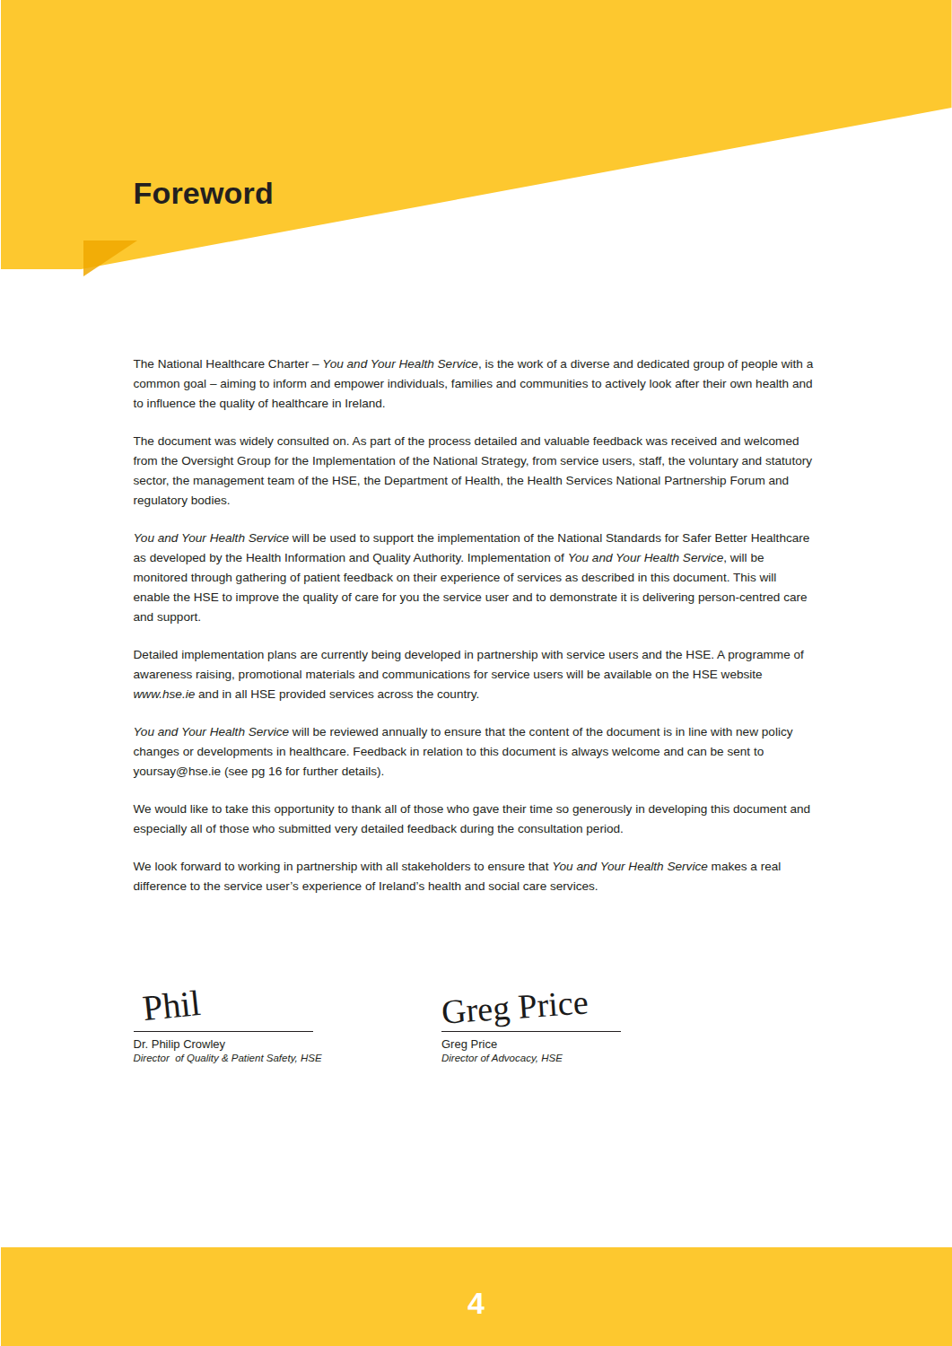Foreword
The National Healthcare Charter – You and Your Health Service, is the work of a diverse and dedicated group of people with a common goal – aiming to inform and empower individuals, families and communities to actively look after their own health and to influence the quality of healthcare in Ireland.
The document was widely consulted on. As part of the process detailed and valuable feedback was received and welcomed from the Oversight Group for the Implementation of the National Strategy, from service users, staff, the voluntary and statutory sector, the management team of the HSE, the Department of Health, the Health Services National Partnership Forum and regulatory bodies.
You and Your Health Service will be used to support the implementation of the National Standards for Safer Better Healthcare as developed by the Health Information and Quality Authority. Implementation of You and Your Health Service, will be monitored through gathering of patient feedback on their experience of services as described in this document. This will enable the HSE to improve the quality of care for you the service user and to demonstrate it is delivering person-centred care and support.
Detailed implementation plans are currently being developed in partnership with service users and the HSE. A programme of awareness raising, promotional materials and communications for service users will be available on the HSE website www.hse.ie and in all HSE provided services across the country.
You and Your Health Service will be reviewed annually to ensure that the content of the document is in line with new policy changes or developments in healthcare. Feedback in relation to this document is always welcome and can be sent to yoursay@hse.ie (see pg 16 for further details).
We would like to take this opportunity to thank all of those who gave their time so generously in developing this document and especially all of those who submitted very detailed feedback during the consultation period.
We look forward to working in partnership with all stakeholders to ensure that You and Your Health Service makes a real difference to the service user’s experience of Ireland’s health and social care services.
Phil
Dr. Philip Crowley
Director of Quality & Patient Safety, HSE
Greg Price
Greg Price
Director of Advocacy, HSE
4